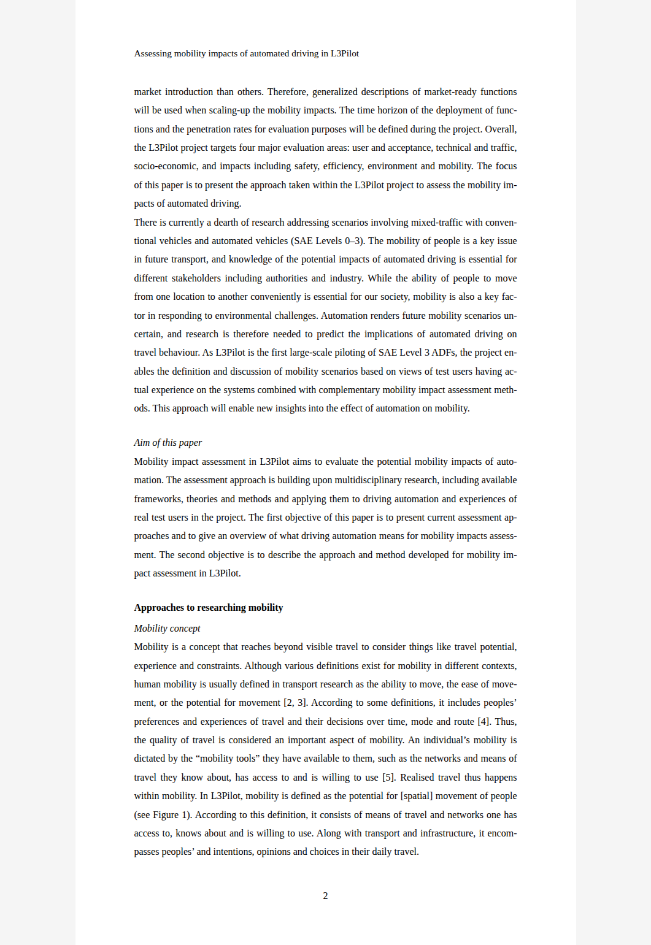Assessing mobility impacts of automated driving in L3Pilot
market introduction than others. Therefore, generalized descriptions of market-ready functions will be used when scaling-up the mobility impacts. The time horizon of the deployment of functions and the penetration rates for evaluation purposes will be defined during the project. Overall, the L3Pilot project targets four major evaluation areas: user and acceptance, technical and traffic, socio-economic, and impacts including safety, efficiency, environment and mobility. The focus of this paper is to present the approach taken within the L3Pilot project to assess the mobility impacts of automated driving.
There is currently a dearth of research addressing scenarios involving mixed-traffic with conventional vehicles and automated vehicles (SAE Levels 0–3). The mobility of people is a key issue in future transport, and knowledge of the potential impacts of automated driving is essential for different stakeholders including authorities and industry. While the ability of people to move from one location to another conveniently is essential for our society, mobility is also a key factor in responding to environmental challenges. Automation renders future mobility scenarios uncertain, and research is therefore needed to predict the implications of automated driving on travel behaviour. As L3Pilot is the first large-scale piloting of SAE Level 3 ADFs, the project enables the definition and discussion of mobility scenarios based on views of test users having actual experience on the systems combined with complementary mobility impact assessment methods. This approach will enable new insights into the effect of automation on mobility.
Aim of this paper
Mobility impact assessment in L3Pilot aims to evaluate the potential mobility impacts of automation. The assessment approach is building upon multidisciplinary research, including available frameworks, theories and methods and applying them to driving automation and experiences of real test users in the project. The first objective of this paper is to present current assessment approaches and to give an overview of what driving automation means for mobility impacts assessment. The second objective is to describe the approach and method developed for mobility impact assessment in L3Pilot.
Approaches to researching mobility
Mobility concept
Mobility is a concept that reaches beyond visible travel to consider things like travel potential, experience and constraints. Although various definitions exist for mobility in different contexts, human mobility is usually defined in transport research as the ability to move, the ease of movement, or the potential for movement [2, 3]. According to some definitions, it includes peoples’ preferences and experiences of travel and their decisions over time, mode and route [4]. Thus, the quality of travel is considered an important aspect of mobility. An individual’s mobility is dictated by the “mobility tools” they have available to them, such as the networks and means of travel they know about, has access to and is willing to use [5]. Realised travel thus happens within mobility. In L3Pilot, mobility is defined as the potential for [spatial] movement of people (see Figure 1). According to this definition, it consists of means of travel and networks one has access to, knows about and is willing to use. Along with transport and infrastructure, it encompasses peoples’ and intentions, opinions and choices in their daily travel.
2